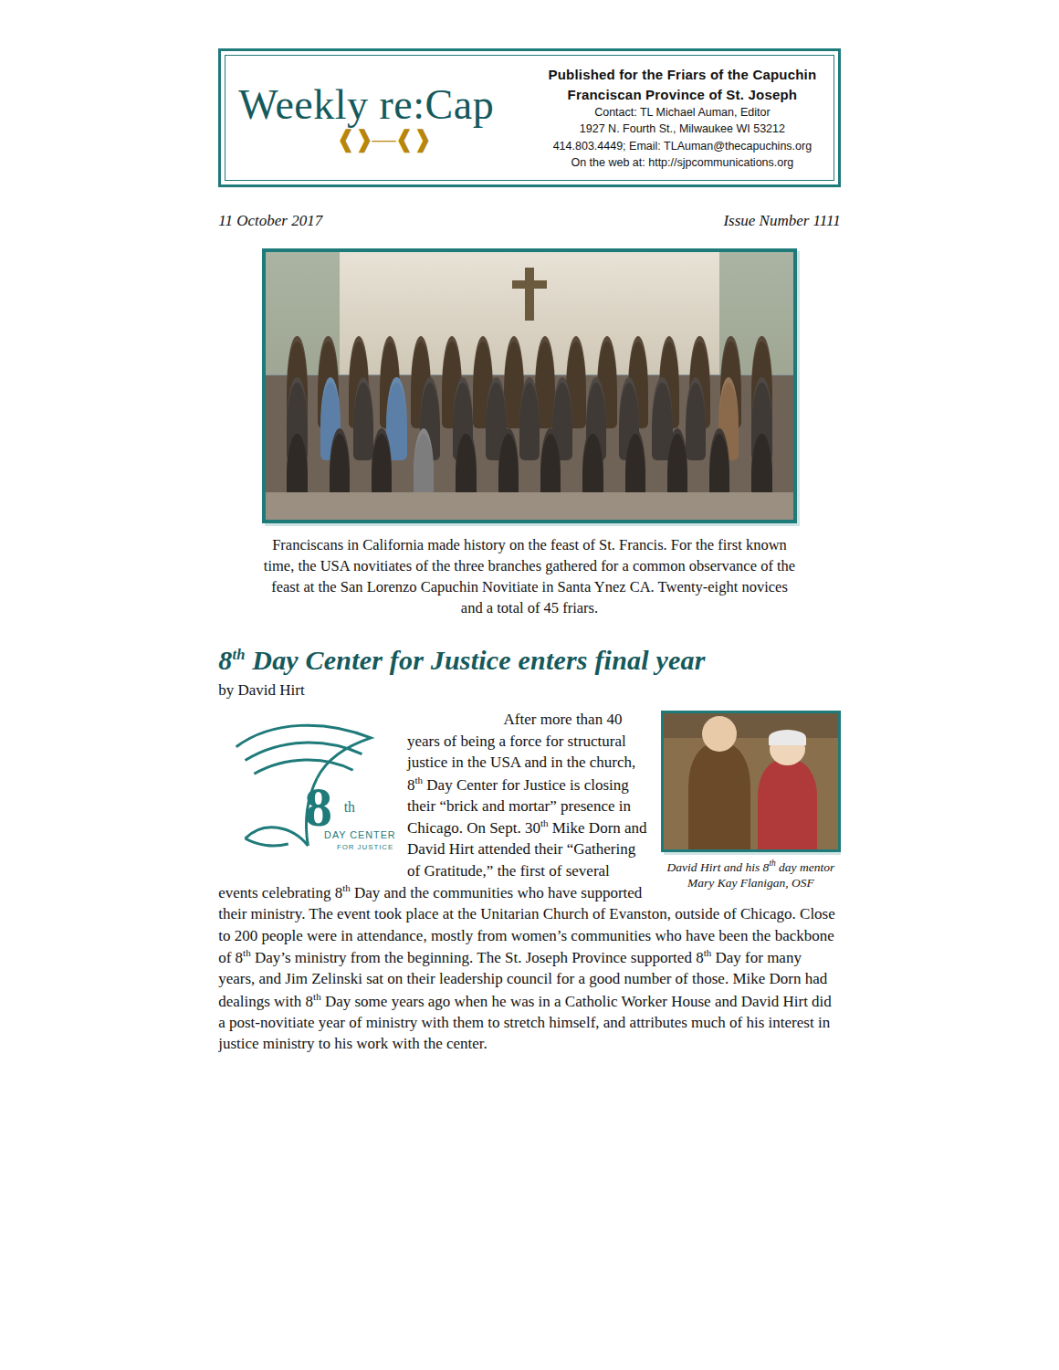Weekly re:Cap
❰❱—❰❱
Published for the Friars of the Capuchin
Franciscan Province of St. Joseph
Contact: TL Michael Auman, Editor
1927 N. Fourth St., Milwaukee WI 53212
414.803.4449; Email: TLAuman@thecapuchins.org
On the web at: http://sjpcommunications.org
11 October 2017 Issue Number 1111
Franciscans in California made history on the feast of St. Francis. For the first known time, the USA novitiates of the three branches gathered for a common observance of the feast at the San Lorenzo Capuchin Novitiate in Santa Ynez CA. Twenty-eight novices and a total of 45 friars.
8th Day Center for Justice enters final year
by David Hirt
David Hirt and his 8th day mentor
Mary Kay Flanigan, OSF
8 th DAY CENTER FOR JUSTICE
After more than 40 years of being a force for structural justice in the USA and in the church, 8th Day Center for Justice is closing their “brick and mortar” presence in Chicago. On Sept. 30th Mike Dorn and David Hirt attended their “Gathering of Gratitude,” the first of several events celebrating 8th Day and the communities who have supported their ministry. The event took place at the Unitarian Church of Evanston, outside of Chicago. Close to 200 people were in attendance, mostly from women’s communities who have been the backbone of 8th Day’s ministry from the beginning. The St. Joseph Province supported 8th Day for many years, and Jim Zelinski sat on their leadership council for a good number of those. Mike Dorn had dealings with 8th Day some years ago when he was in a Catholic Worker House and David Hirt did a post-novitiate year of ministry with them to stretch himself, and attributes much of his interest in justice ministry to his work with the center.